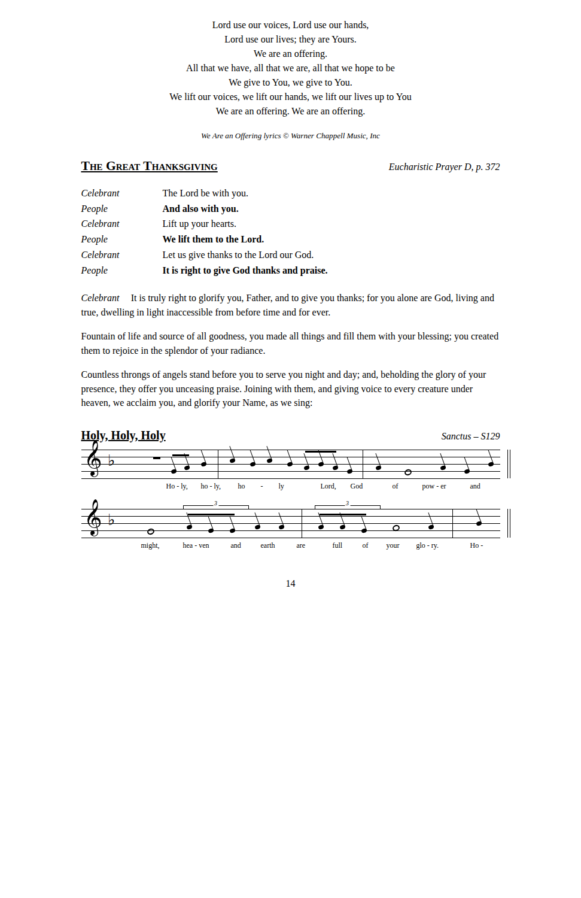Lord use our voices, Lord use our hands,
Lord use our lives; they are Yours.
We are an offering.
All that we have, all that we are, all that we hope to be
We give to You, we give to You.
We lift our voices, we lift our hands, we lift our lives up to You
We are an offering. We are an offering.
We Are an Offering lyrics © Warner Chappell Music, Inc
The Great Thanksgiving
Eucharistic Prayer D, p. 372
| Celebrant | The Lord be with you. |
| People | And also with you. |
| Celebrant | Lift up your hearts. |
| People | We lift them to the Lord. |
| Celebrant | Let us give thanks to the Lord our God. |
| People | It is right to give God thanks and praise. |
Celebrant It is truly right to glorify you, Father, and to give you thanks; for you alone are God, living and true, dwelling in light inaccessible from before time and for ever.
Fountain of life and source of all goodness, you made all things and fill them with your blessing; you created them to rejoice in the splendor of your radiance.
Countless throngs of angels stand before you to serve you night and day; and, beholding the glory of your presence, they offer you unceasing praise. Joining with them, and giving voice to every creature under heaven, we acclaim you, and glorify your Name, as we sing:
Holy, Holy, Holy
Sanctus – S129
𝄞 ♭
Ho - ly, ho - ly, ho - ly Lord, God of pow - er and
𝄞 ♭
3
3
might, hea - ven and earth are full of your glo - ry. Ho -
14